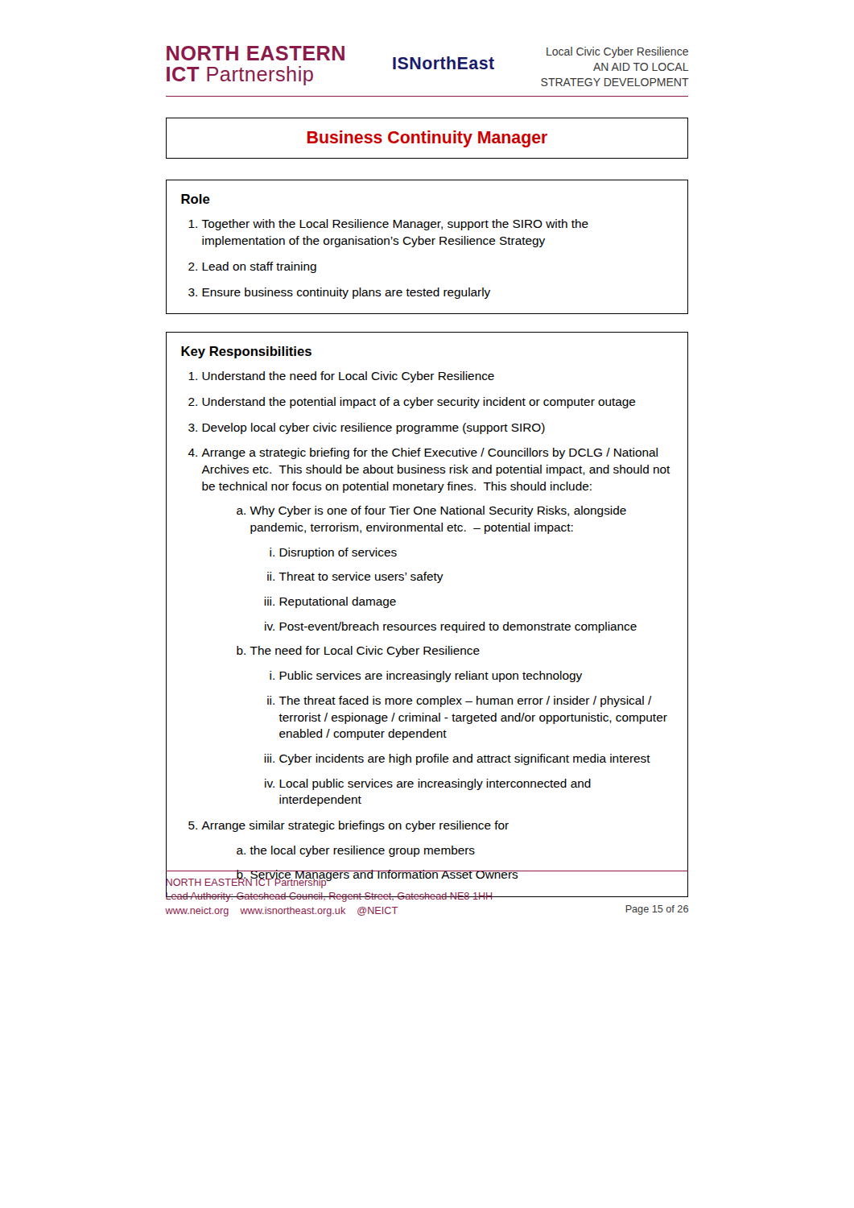NORTH EASTERN
ICT Partnership
ISNorthEast
Local Civic Cyber Resilience
AN AID TO LOCAL
STRATEGY DEVELOPMENT
Business Continuity Manager
Role
Together with the Local Resilience Manager, support the SIRO with the implementation of the organisation’s Cyber Resilience Strategy
Lead on staff training
Ensure business continuity plans are tested regularly
Key Responsibilities
Understand the need for Local Civic Cyber Resilience
Understand the potential impact of a cyber security incident or computer outage
Develop local cyber civic resilience programme (support SIRO)
Arrange a strategic briefing for the Chief Executive / Councillors by DCLG / National Archives etc. This should be about business risk and potential impact, and should not be technical nor focus on potential monetary fines. This should include:
Why Cyber is one of four Tier One National Security Risks, alongside pandemic, terrorism, environmental etc. – potential impact:
Disruption of services
Threat to service users’ safety
Reputational damage
Post-event/breach resources required to demonstrate compliance
The need for Local Civic Cyber Resilience
Public services are increasingly reliant upon technology
The threat faced is more complex – human error / insider / physical / terrorist / espionage / criminal - targeted and/or opportunistic, computer enabled / computer dependent
Cyber incidents are high profile and attract significant media interest
Local public services are increasingly interconnected and interdependent
Arrange similar strategic briefings on cyber resilience for
the local cyber resilience group members
Service Managers and Information Asset Owners
NORTH EASTERN ICT Partnership
Lead Authority: Gateshead Council, Regent Street, Gateshead NE8 1HH
www.neict.org www.isnortheast.org.uk @NEICT
Page 15 of 26